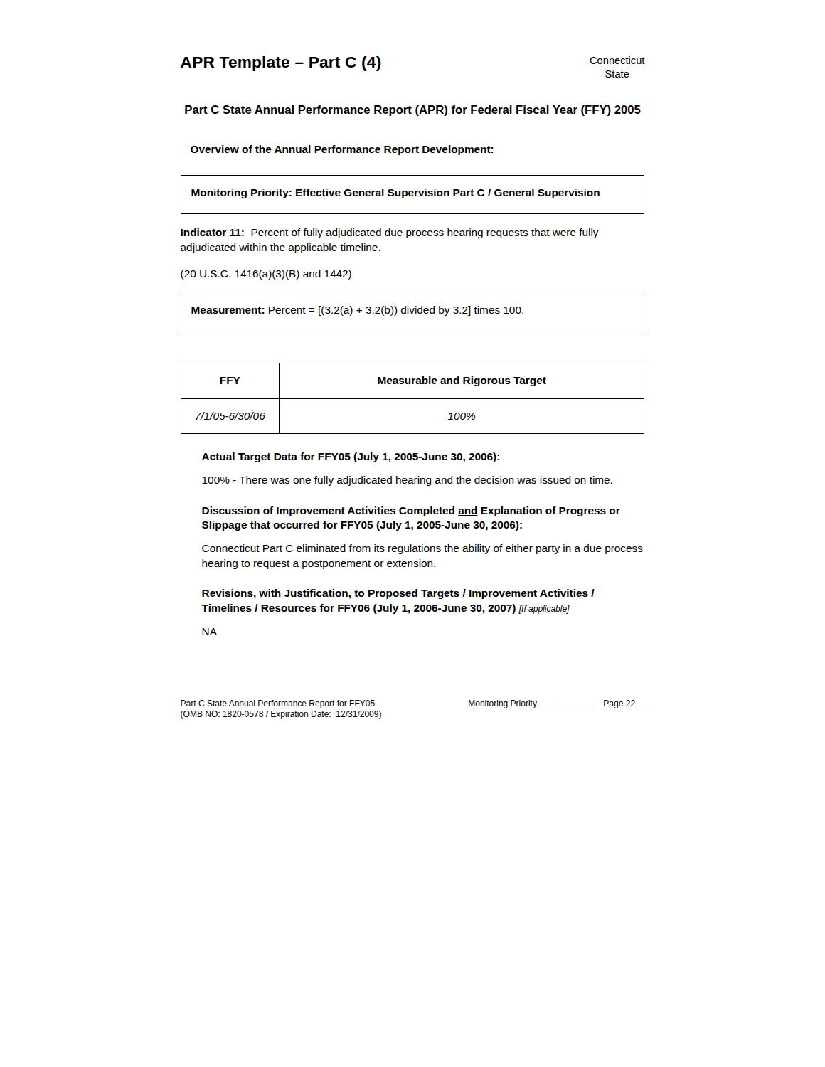APR Template – Part C (4)
Connecticut
State
Part C State Annual Performance Report (APR) for Federal Fiscal Year (FFY) 2005
Overview of the Annual Performance Report Development:
Monitoring Priority: Effective General Supervision Part C / General Supervision
Indicator 11: Percent of fully adjudicated due process hearing requests that were fully adjudicated within the applicable timeline.
(20 U.S.C. 1416(a)(3)(B) and 1442)
Measurement: Percent = [(3.2(a) + 3.2(b)) divided by 3.2] times 100.
| FFY | Measurable and Rigorous Target |
| --- | --- |
| 7/1/05-6/30/06 | 100% |
Actual Target Data for FFY05 (July 1, 2005-June 30, 2006):
100% - There was one fully adjudicated hearing and the decision was issued on time.
Discussion of Improvement Activities Completed and Explanation of Progress or Slippage that occurred for FFY05 (July 1, 2005-June 30, 2006):
Connecticut Part C eliminated from its regulations the ability of either party in a due process hearing to request a postponement or extension.
Revisions, with Justification, to Proposed Targets / Improvement Activities / Timelines / Resources for FFY06 (July 1, 2006-June 30, 2007) [If applicable]
NA
Part C State Annual Performance Report for FFY05 (OMB NO: 1820-0578 / Expiration Date: 12/31/2009)
Monitoring Priority____________ – Page 22__